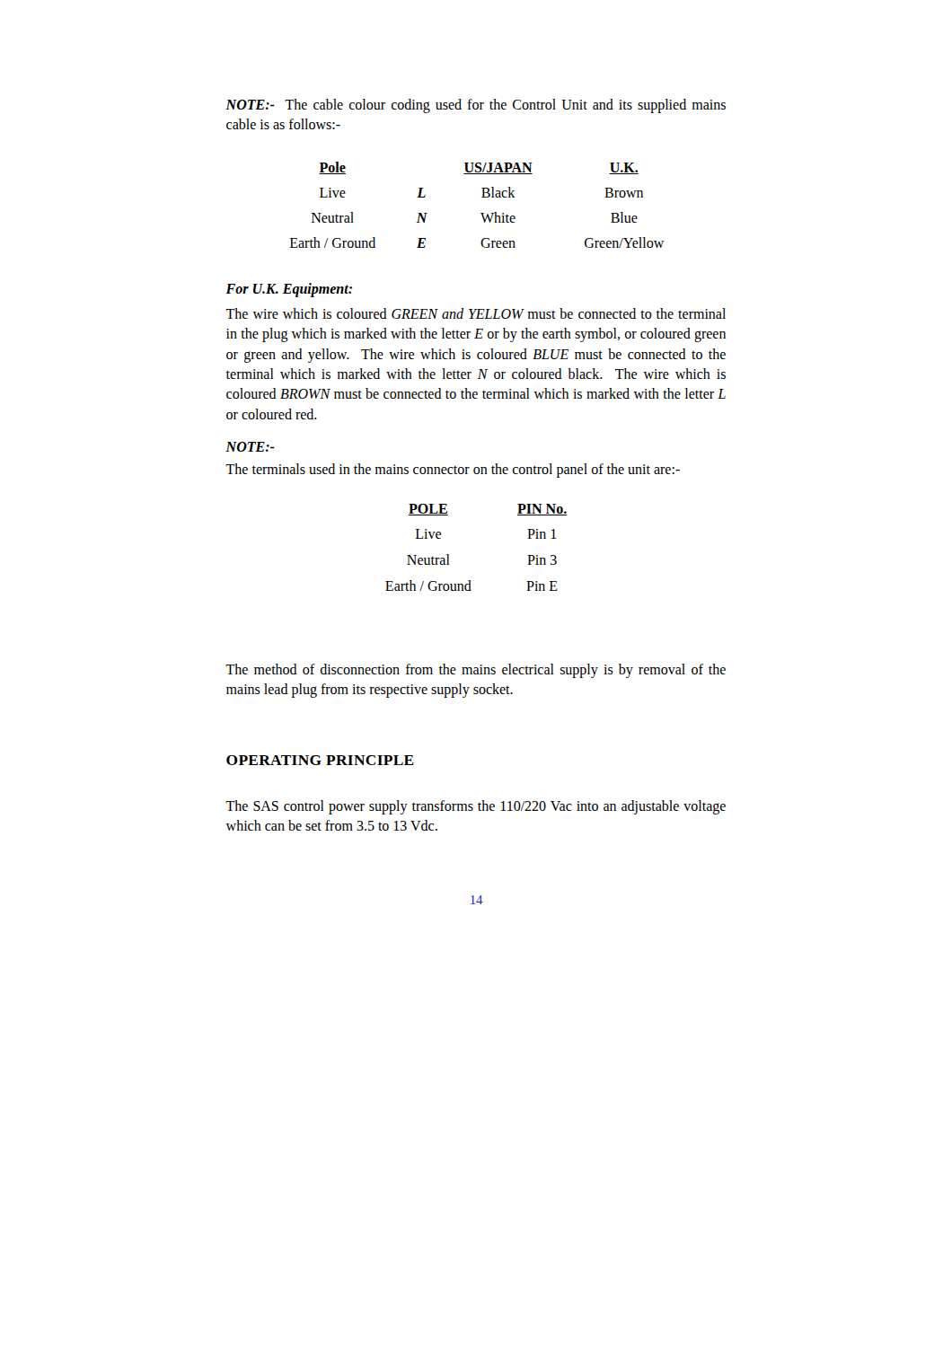NOTE:- The cable colour coding used for the Control Unit and its supplied mains cable is as follows:-
| Pole | | US/JAPAN | U.K. |
| --- | --- | --- | --- |
| Live | L | Black | Brown |
| Neutral | N | White | Blue |
| Earth / Ground | E | Green | Green/Yellow |
For U.K. Equipment:
The wire which is coloured GREEN and YELLOW must be connected to the terminal in the plug which is marked with the letter E or by the earth symbol, or coloured green or green and yellow. The wire which is coloured BLUE must be connected to the terminal which is marked with the letter N or coloured black. The wire which is coloured BROWN must be connected to the terminal which is marked with the letter L or coloured red.
NOTE:-
The terminals used in the mains connector on the control panel of the unit are:-
| POLE | PIN No. |
| --- | --- |
| Live | Pin 1 |
| Neutral | Pin 3 |
| Earth / Ground | Pin E |
The method of disconnection from the mains electrical supply is by removal of the mains lead plug from its respective supply socket.
OPERATING PRINCIPLE
The SAS control power supply transforms the 110/220 Vac into an adjustable voltage which can be set from 3.5 to 13 Vdc.
14